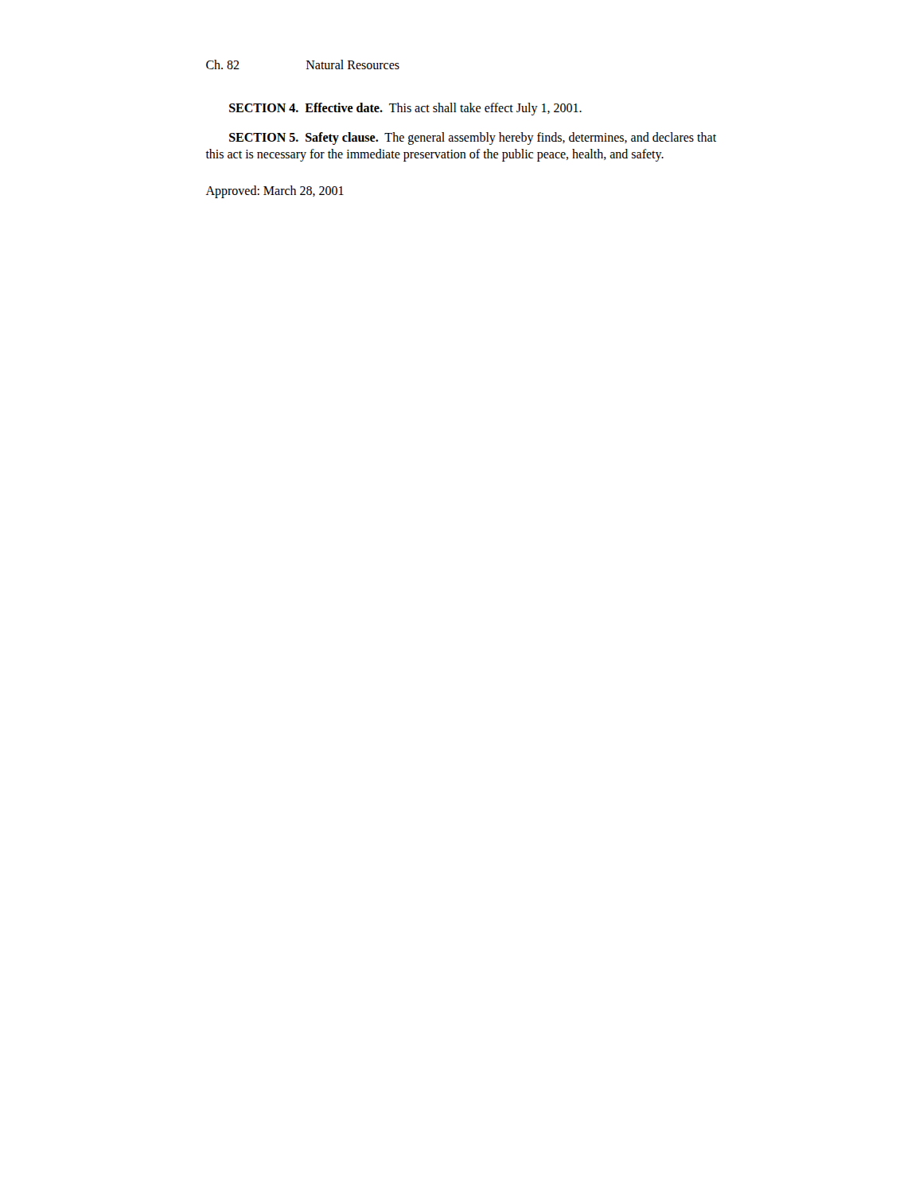Ch. 82 Natural Resources
SECTION 4. Effective date. This act shall take effect July 1, 2001.
SECTION 5. Safety clause. The general assembly hereby finds, determines, and declares that this act is necessary for the immediate preservation of the public peace, health, and safety.
Approved: March 28, 2001